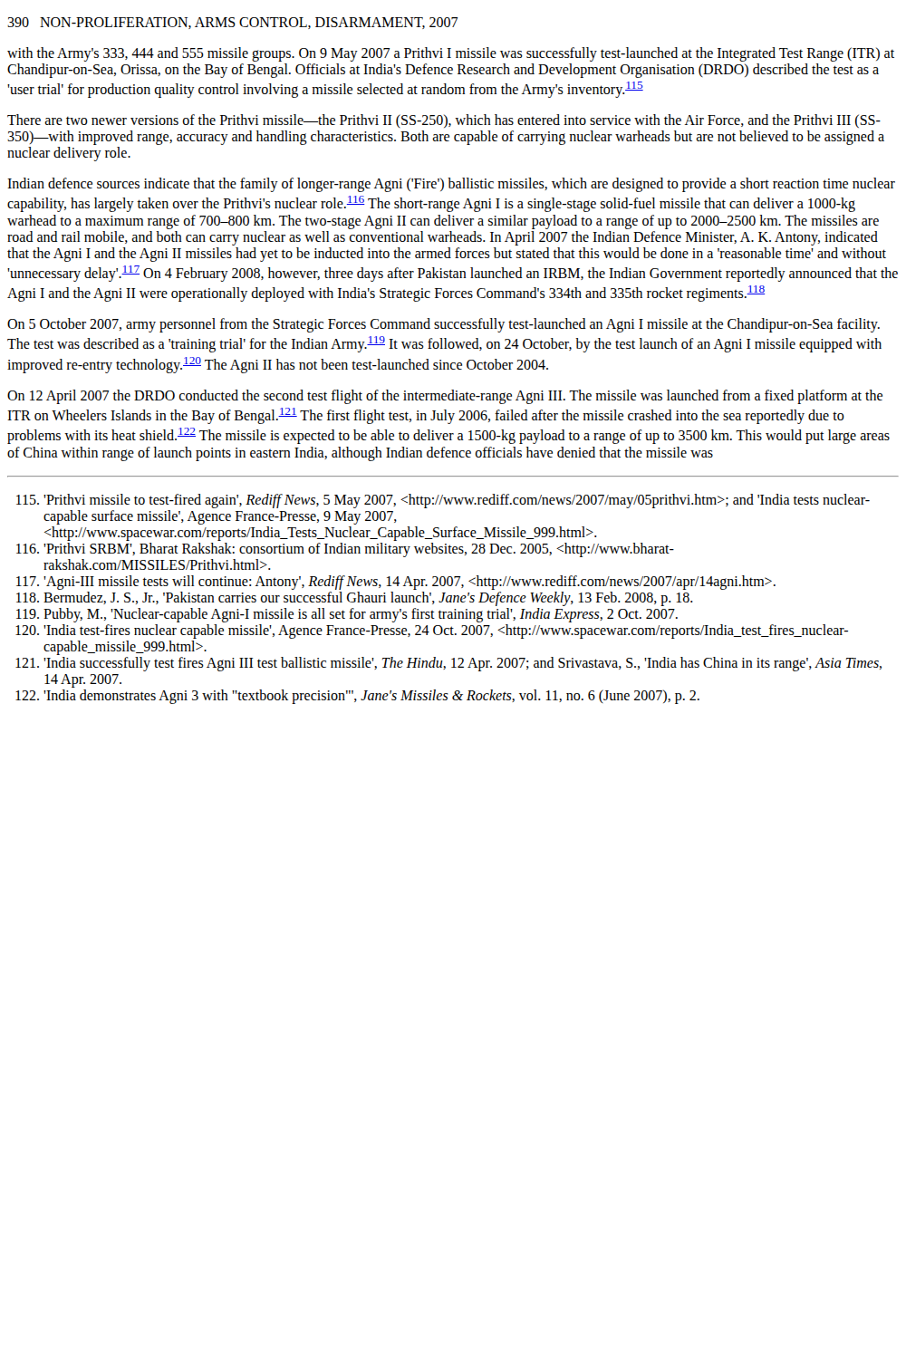390 NON-PROLIFERATION, ARMS CONTROL, DISARMAMENT, 2007
with the Army's 333, 444 and 555 missile groups. On 9 May 2007 a Prithvi I missile was successfully test-launched at the Integrated Test Range (ITR) at Chandipur-on-Sea, Orissa, on the Bay of Bengal. Officials at India's Defence Research and Development Organisation (DRDO) described the test as a 'user trial' for production quality control involving a missile selected at random from the Army's inventory.115
There are two newer versions of the Prithvi missile—the Prithvi II (SS-250), which has entered into service with the Air Force, and the Prithvi III (SS-350)—with improved range, accuracy and handling characteristics. Both are capable of carrying nuclear warheads but are not believed to be assigned a nuclear delivery role.
Indian defence sources indicate that the family of longer-range Agni ('Fire') ballistic missiles, which are designed to provide a short reaction time nuclear capability, has largely taken over the Prithvi's nuclear role.116 The short-range Agni I is a single-stage solid-fuel missile that can deliver a 1000-kg warhead to a maximum range of 700–800 km. The two-stage Agni II can deliver a similar payload to a range of up to 2000–2500 km. The missiles are road and rail mobile, and both can carry nuclear as well as conventional warheads. In April 2007 the Indian Defence Minister, A. K. Antony, indicated that the Agni I and the Agni II missiles had yet to be inducted into the armed forces but stated that this would be done in a 'reasonable time' and without 'unnecessary delay'.117 On 4 February 2008, however, three days after Pakistan launched an IRBM, the Indian Government reportedly announced that the Agni I and the Agni II were operationally deployed with India's Strategic Forces Command's 334th and 335th rocket regiments.118
On 5 October 2007, army personnel from the Strategic Forces Command successfully test-launched an Agni I missile at the Chandipur-on-Sea facility. The test was described as a 'training trial' for the Indian Army.119 It was followed, on 24 October, by the test launch of an Agni I missile equipped with improved re-entry technology.120 The Agni II has not been test-launched since October 2004.
On 12 April 2007 the DRDO conducted the second test flight of the intermediate-range Agni III. The missile was launched from a fixed platform at the ITR on Wheelers Islands in the Bay of Bengal.121 The first flight test, in July 2006, failed after the missile crashed into the sea reportedly due to problems with its heat shield.122 The missile is expected to be able to deliver a 1500-kg payload to a range of up to 3500 km. This would put large areas of China within range of launch points in eastern India, although Indian defence officials have denied that the missile was
'Prithvi missile to test-fired again', Rediff News, 5 May 2007, <http://www.rediff.com/news/2007/may/05prithvi.htm>; and 'India tests nuclear-capable surface missile', Agence France-Presse, 9 May 2007, <http://www.spacewar.com/reports/India_Tests_Nuclear_Capable_Surface_Missile_999.html>.
'Prithvi SRBM', Bharat Rakshak: consortium of Indian military websites, 28 Dec. 2005, <http://www.bharat-rakshak.com/MISSILES/Prithvi.html>.
'Agni-III missile tests will continue: Antony', Rediff News, 14 Apr. 2007, <http://www.rediff.com/news/2007/apr/14agni.htm>.
Bermudez, J. S., Jr., 'Pakistan carries our successful Ghauri launch', Jane's Defence Weekly, 13 Feb. 2008, p. 18.
Pubby, M., 'Nuclear-capable Agni-I missile is all set for army's first training trial', India Express, 2 Oct. 2007.
'India test-fires nuclear capable missile', Agence France-Presse, 24 Oct. 2007, <http://www.spacewar.com/reports/India_test_fires_nuclear-capable_missile_999.html>.
'India successfully test fires Agni III test ballistic missile', The Hindu, 12 Apr. 2007; and Srivastava, S., 'India has China in its range', Asia Times, 14 Apr. 2007.
'India demonstrates Agni 3 with "textbook precision"', Jane's Missiles & Rockets, vol. 11, no. 6 (June 2007), p. 2.